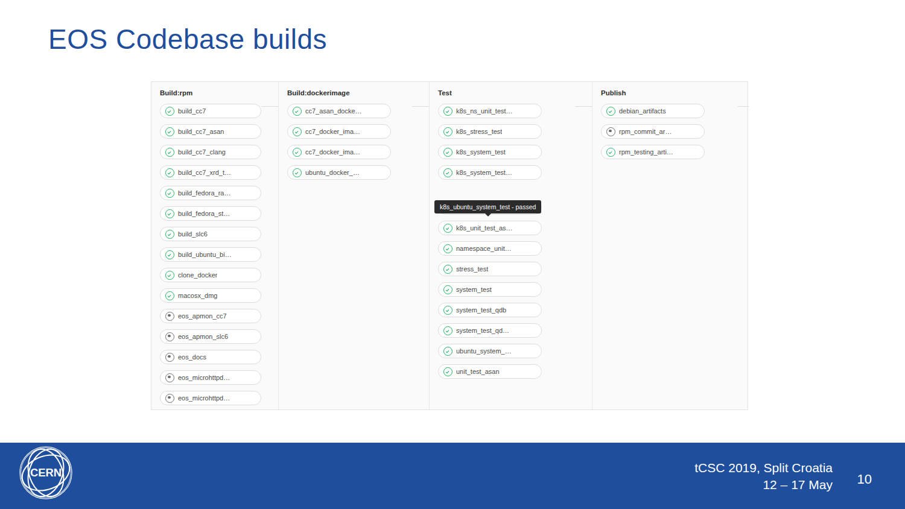EOS Codebase builds
Build:rpm
build_cc7
build_cc7_asan
build_cc7_clang
build_cc7_xrd_t…
build_fedora_ra…
build_fedora_st…
build_slc6
build_ubuntu_bi…
clone_docker
macosx_dmg
eos_apmon_cc7
eos_apmon_slc6
eos_docs
eos_microhttpd…
eos_microhttpd…
Build:dockerimage
cc7_asan_docke…
cc7_docker_ima…
cc7_docker_ima…
ubuntu_docker_…
Test
k8s_ns_unit_test…
k8s_stress_test
k8s_system_test
k8s_system_test…
k8s_ubuntu_system_test - passed
k8s_ubuntu_sys…
k8s_unit_test_as…
namespace_unit…
stress_test
system_test
system_test_qdb
system_test_qd…
ubuntu_system_…
unit_test_asan
Publish
debian_artifacts
rpm_commit_ar…
rpm_testing_arti…
tCSC 2019, Split Croatia
12 – 17 May
10
CERN